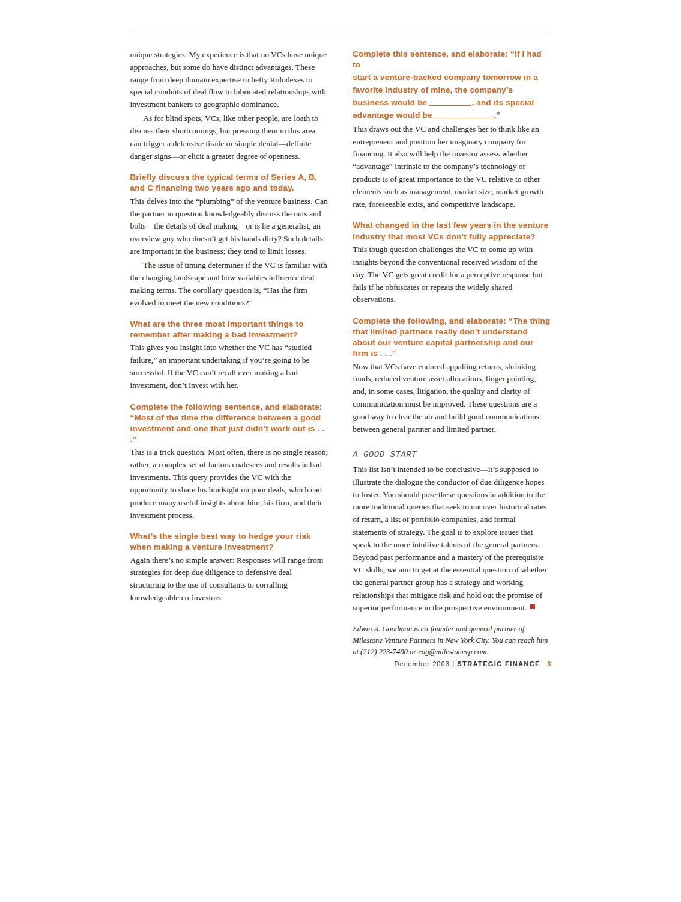unique strategies. My experience is that no VCs have unique approaches, but some do have distinct advantages. These range from deep domain expertise to hefty Rolodexes to special conduits of deal flow to lubricated relationships with investment bankers to geographic dominance.
As for blind spots, VCs, like other people, are loath to discuss their shortcomings, but pressing them in this area can trigger a defensive tirade or simple denial—definite danger signs—or elicit a greater degree of openness.
Briefly discuss the typical terms of Series A, B, and C financing two years ago and today.
This delves into the “plumbing” of the venture business. Can the partner in question knowledgeably discuss the nuts and bolts—the details of deal making—or is he a generalist, an overview guy who doesn’t get his hands dirty? Such details are important in the business; they tend to limit losses.
The issue of timing determines if the VC is familiar with the changing landscape and how variables influence deal-making terms. The corollary question is, “Has the firm evolved to meet the new conditions?”
What are the three most important things to remember after making a bad investment?
This gives you insight into whether the VC has “studied failure,” an important undertaking if you’re going to be successful. If the VC can’t recall ever making a bad investment, don’t invest with her.
Complete the following sentence, and elaborate: “Most of the time the difference between a good investment and one that just didn’t work out is . . .”
This is a trick question. Most often, there is no single reason; rather, a complex set of factors coalesces and results in bad investments. This query provides the VC with the opportunity to share his hindsight on poor deals, which can produce many useful insights about him, his firm, and their investment process.
What’s the single best way to hedge your risk when making a venture investment?
Again there’s no simple answer: Responses will range from strategies for deep due diligence to defensive deal structuring to the use of consultants to corralling knowledgeable co-investors.
Complete this sentence, and elaborate: “If I had to
start a venture-backed company tomorrow in a favorite industry of mine, the company’s business would be , and its special advantage would be .”
This draws out the VC and challenges her to think like an entrepreneur and position her imaginary company for financing. It also will help the investor assess whether “advantage” intrinsic to the company’s technology or products is of great importance to the VC relative to other elements such as management, market size, market growth rate, foreseeable exits, and competitive landscape.
What changed in the last few years in the venture industry that most VCs don’t fully appreciate?
This tough question challenges the VC to come up with insights beyond the conventional received wisdom of the day. The VC gets great credit for a perceptive response but fails if he obfuscates or repeats the widely shared observations.
Complete the following, and elaborate: “The thing that limited partners really don’t understand about our venture capital partnership and our firm is . . .”
Now that VCs have endured appalling returns, shrinking funds, reduced venture asset allocations, finger pointing, and, in some cases, litigation, the quality and clarity of communication must be improved. These questions are a good way to clear the air and build good communications between general partner and limited partner.
A GOOD START
This list isn’t intended to be conclusive—it’s supposed to illustrate the dialogue the conductor of due diligence hopes to foster. You should pose these questions in addition to the more traditional queries that seek to uncover historical rates of return, a list of portfolio companies, and formal statements of strategy. The goal is to explore issues that speak to the more intuitive talents of the general partners. Beyond past performance and a mastery of the prerequisite VC skills, we aim to get at the essential question of whether the general partner group has a strategy and working relationships that mitigate risk and hold out the promise of superior performance in the prospective environment.
Edwin A. Goodman is co-founder and general partner of Milestone Venture Partners in New York City. You can reach him at (212) 223-7400 or eag@milestonevp.com.
December 2003 | STRATEGIC FINANCE 3